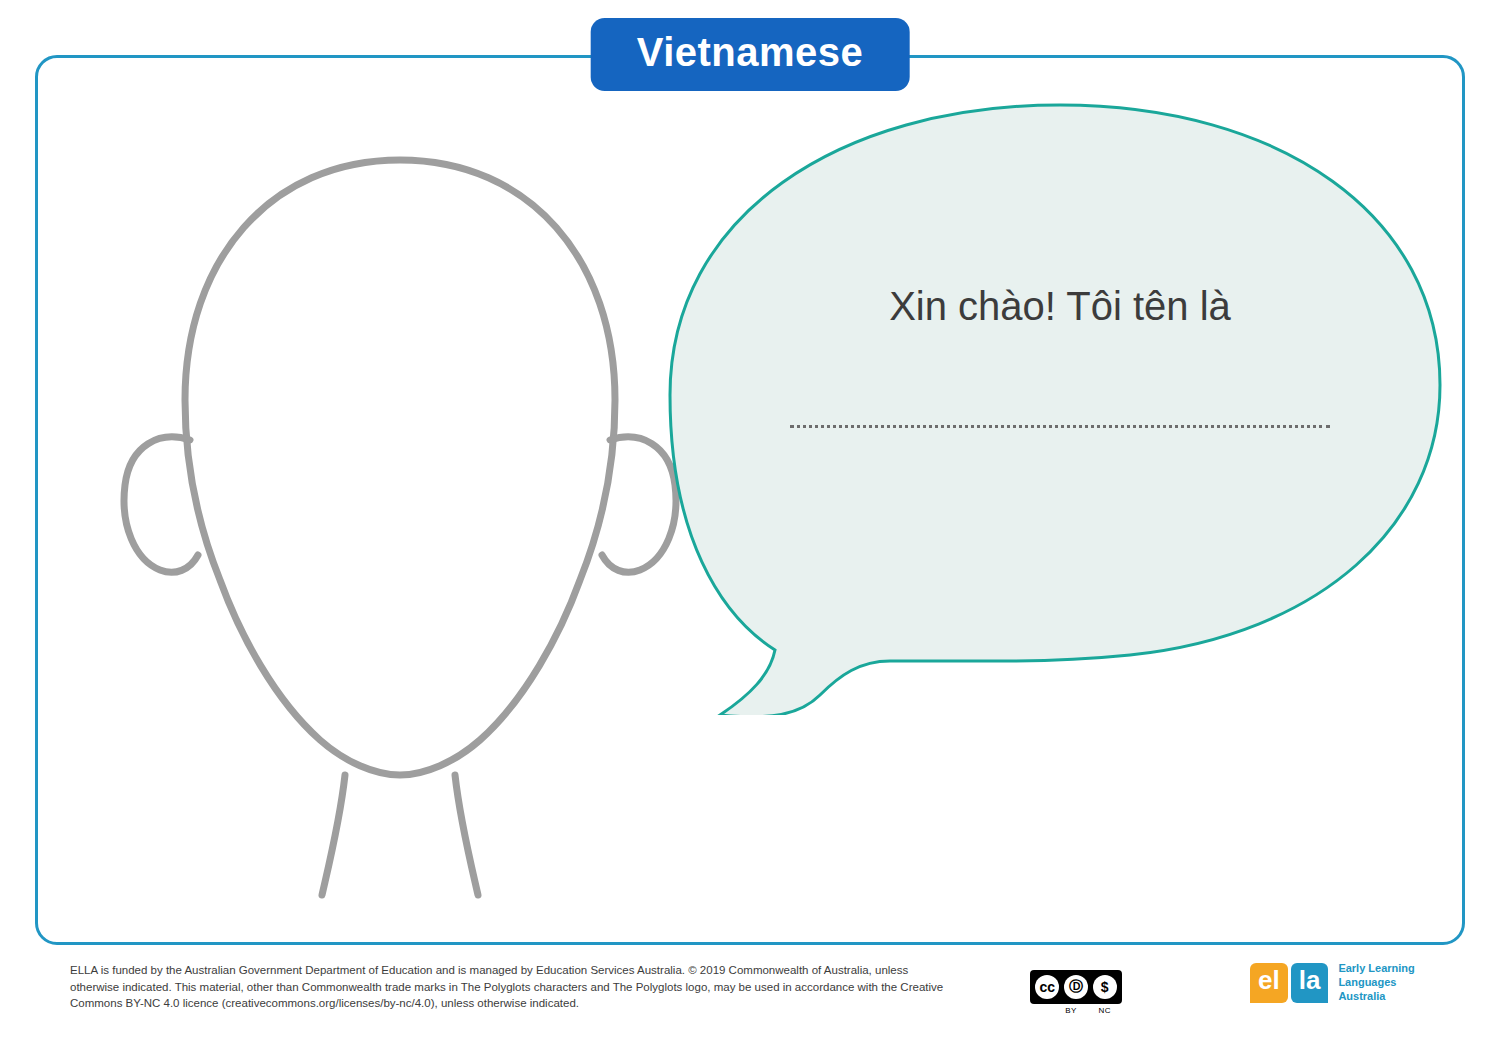Vietnamese
Xin chào! Tôi tên là
ELLA is funded by the Australian Government Department of Education and is managed by Education Services Australia. © 2019 Commonwealth of Australia, unless otherwise indicated. This material, other than Commonwealth trade marks in The Polyglots characters and The Polyglots logo, may be used in accordance with the Creative Commons BY-NC 4.0 licence (creativecommons.org/licenses/by-nc/4.0), unless otherwise indicated.
cc
Ⓓ
$
BY NC
el
la
Early Learning
Languages
Australia